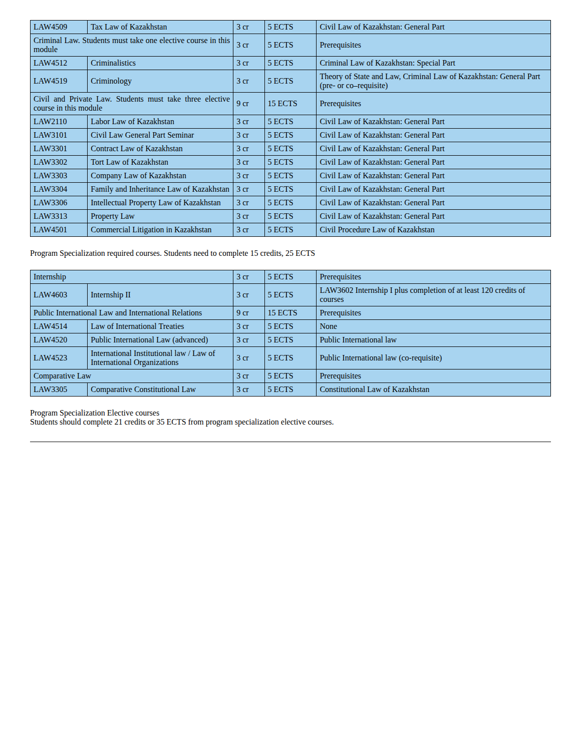| LAW4509 | Tax Law of Kazakhstan | 3 cr | 5 ECTS | Civil Law of Kazakhstan: General Part |
| Criminal Law. Students must take one elective course in this module | 3 cr | 5 ECTS | Prerequisites |
| LAW4512 | Criminalistics | 3 cr | 5 ECTS | Criminal Law of Kazakhstan: Special Part |
| LAW4519 | Criminology | 3 cr | 5 ECTS | Theory of State and Law, Criminal Law of Kazakhstan: General Part (pre- or co–requisite) |
| Civil and Private Law. Students must take three elective course in this module | 9 cr | 15 ECTS | Prerequisites |
| LAW2110 | Labor Law of Kazakhstan | 3 cr | 5 ECTS | Civil Law of Kazakhstan: General Part |
| LAW3101 | Civil Law General Part Seminar | 3 cr | 5 ECTS | Civil Law of Kazakhstan: General Part |
| LAW3301 | Contract Law of Kazakhstan | 3 cr | 5 ECTS | Civil Law of Kazakhstan: General Part |
| LAW3302 | Tort Law of Kazakhstan | 3 cr | 5 ECTS | Civil Law of Kazakhstan: General Part |
| LAW3303 | Company Law of Kazakhstan | 3 cr | 5 ECTS | Civil Law of Kazakhstan: General Part |
| LAW3304 | Family and Inheritance Law of Kazakhstan | 3 cr | 5 ECTS | Civil Law of Kazakhstan: General Part |
| LAW3306 | Intellectual Property Law of Kazakhstan | 3 cr | 5 ECTS | Civil Law of Kazakhstan: General Part |
| LAW3313 | Property Law | 3 cr | 5 ECTS | Civil Law of Kazakhstan: General Part |
| LAW4501 | Commercial Litigation in Kazakhstan | 3 cr | 5 ECTS | Civil Procedure Law of Kazakhstan |
Program Specialization required courses. Students need to complete 15 credits, 25 ECTS
| Internship | 3 cr | 5 ECTS | Prerequisites |
| LAW4603 | Internship II | 3 cr | 5 ECTS | LAW3602 Internship I plus completion of at least 120 credits of courses |
| Public International Law and International Relations | 9 cr | 15 ECTS | Prerequisites |
| LAW4514 | Law of International Treaties | 3 cr | 5 ECTS | None |
| LAW4520 | Public International Law (advanced) | 3 cr | 5 ECTS | Public International law |
| LAW4523 | International Institutional law / Law of International Organizations | 3 cr | 5 ECTS | Public International law (co-requisite) |
| Comparative Law | 3 cr | 5 ECTS | Prerequisites |
| LAW3305 | Comparative Constitutional Law | 3 cr | 5 ECTS | Constitutional Law of Kazakhstan |
Program Specialization Elective courses
Students should complete 21 credits or 35 ECTS from program specialization elective courses.